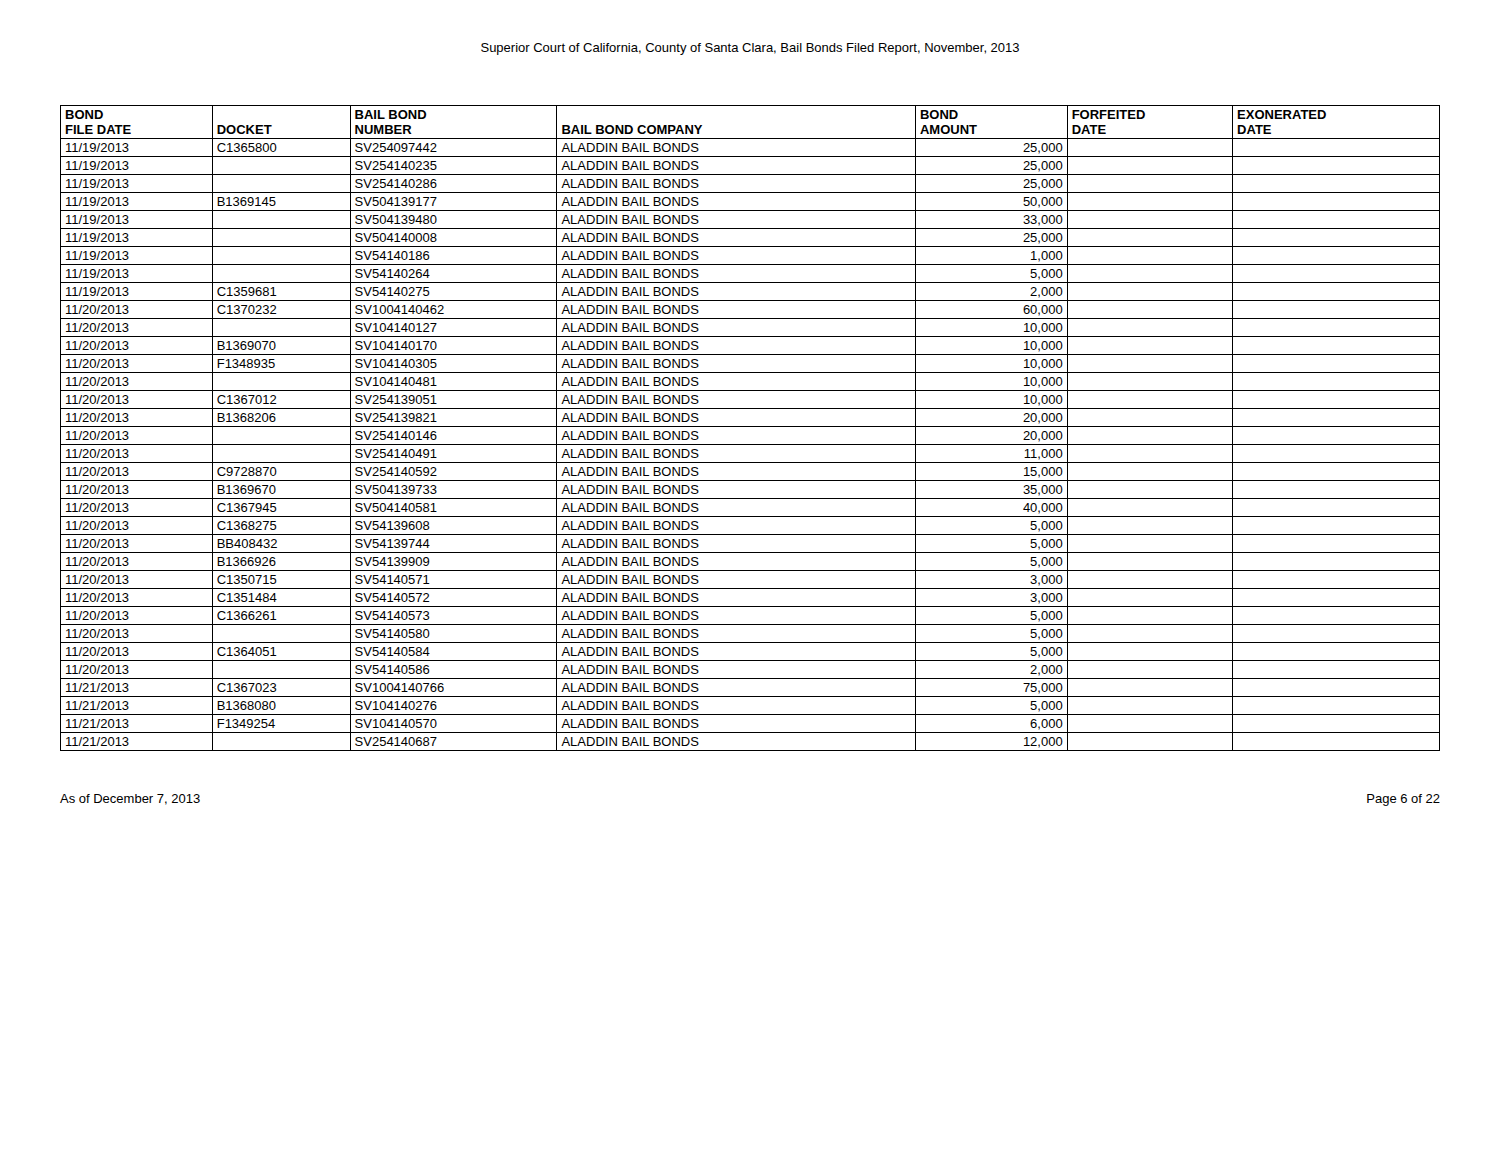Superior Court of California, County of Santa Clara, Bail Bonds Filed Report, November, 2013
| BOND FILE DATE | DOCKET | BAIL BOND NUMBER | BAIL BOND COMPANY | BOND AMOUNT | FORFEITED DATE | EXONERATED DATE |
| --- | --- | --- | --- | --- | --- | --- |
| 11/19/2013 | C1365800 | SV254097442 | ALADDIN BAIL BONDS | 25,000 | | |
| 11/19/2013 | | SV254140235 | ALADDIN BAIL BONDS | 25,000 | | |
| 11/19/2013 | | SV254140286 | ALADDIN BAIL BONDS | 25,000 | | |
| 11/19/2013 | B1369145 | SV504139177 | ALADDIN BAIL BONDS | 50,000 | | |
| 11/19/2013 | | SV504139480 | ALADDIN BAIL BONDS | 33,000 | | |
| 11/19/2013 | | SV504140008 | ALADDIN BAIL BONDS | 25,000 | | |
| 11/19/2013 | | SV54140186 | ALADDIN BAIL BONDS | 1,000 | | |
| 11/19/2013 | | SV54140264 | ALADDIN BAIL BONDS | 5,000 | | |
| 11/19/2013 | C1359681 | SV54140275 | ALADDIN BAIL BONDS | 2,000 | | |
| 11/20/2013 | C1370232 | SV1004140462 | ALADDIN BAIL BONDS | 60,000 | | |
| 11/20/2013 | | SV104140127 | ALADDIN BAIL BONDS | 10,000 | | |
| 11/20/2013 | B1369070 | SV104140170 | ALADDIN BAIL BONDS | 10,000 | | |
| 11/20/2013 | F1348935 | SV104140305 | ALADDIN BAIL BONDS | 10,000 | | |
| 11/20/2013 | | SV104140481 | ALADDIN BAIL BONDS | 10,000 | | |
| 11/20/2013 | C1367012 | SV254139051 | ALADDIN BAIL BONDS | 10,000 | | |
| 11/20/2013 | B1368206 | SV254139821 | ALADDIN BAIL BONDS | 20,000 | | |
| 11/20/2013 | | SV254140146 | ALADDIN BAIL BONDS | 20,000 | | |
| 11/20/2013 | | SV254140491 | ALADDIN BAIL BONDS | 11,000 | | |
| 11/20/2013 | C9728870 | SV254140592 | ALADDIN BAIL BONDS | 15,000 | | |
| 11/20/2013 | B1369670 | SV504139733 | ALADDIN BAIL BONDS | 35,000 | | |
| 11/20/2013 | C1367945 | SV504140581 | ALADDIN BAIL BONDS | 40,000 | | |
| 11/20/2013 | C1368275 | SV54139608 | ALADDIN BAIL BONDS | 5,000 | | |
| 11/20/2013 | BB408432 | SV54139744 | ALADDIN BAIL BONDS | 5,000 | | |
| 11/20/2013 | B1366926 | SV54139909 | ALADDIN BAIL BONDS | 5,000 | | |
| 11/20/2013 | C1350715 | SV54140571 | ALADDIN BAIL BONDS | 3,000 | | |
| 11/20/2013 | C1351484 | SV54140572 | ALADDIN BAIL BONDS | 3,000 | | |
| 11/20/2013 | C1366261 | SV54140573 | ALADDIN BAIL BONDS | 5,000 | | |
| 11/20/2013 | | SV54140580 | ALADDIN BAIL BONDS | 5,000 | | |
| 11/20/2013 | C1364051 | SV54140584 | ALADDIN BAIL BONDS | 5,000 | | |
| 11/20/2013 | | SV54140586 | ALADDIN BAIL BONDS | 2,000 | | |
| 11/21/2013 | C1367023 | SV1004140766 | ALADDIN BAIL BONDS | 75,000 | | |
| 11/21/2013 | B1368080 | SV104140276 | ALADDIN BAIL BONDS | 5,000 | | |
| 11/21/2013 | F1349254 | SV104140570 | ALADDIN BAIL BONDS | 6,000 | | |
| 11/21/2013 | | SV254140687 | ALADDIN BAIL BONDS | 12,000 | | |
As of December 7, 2013
Page 6 of 22